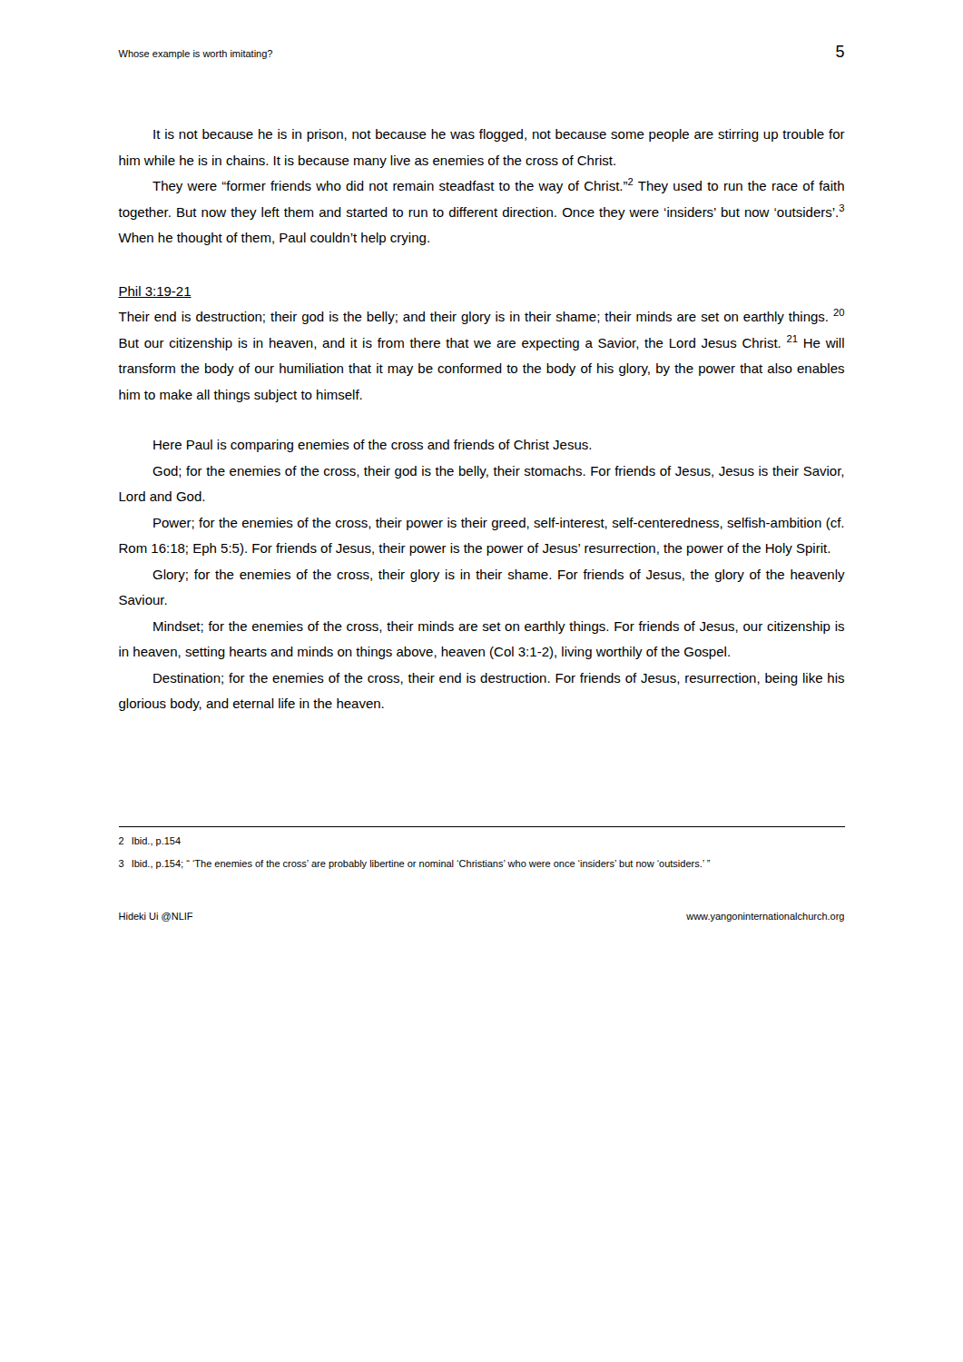Whose example is worth imitating? 5
It is not because he is in prison, not because he was flogged, not because some people are stirring up trouble for him while he is in chains. It is because many live as enemies of the cross of Christ.
They were “former friends who did not remain steadfast to the way of Christ.”2 They used to run the race of faith together. But now they left them and started to run to different direction. Once they were ‘insiders’ but now ‘outsiders’.3 When he thought of them, Paul couldn’t help crying.
Phil 3:19-21
Their end is destruction; their god is the belly; and their glory is in their shame; their minds are set on earthly things. 20 But our citizenship is in heaven, and it is from there that we are expecting a Savior, the Lord Jesus Christ. 21 He will transform the body of our humiliation that it may be conformed to the body of his glory, by the power that also enables him to make all things subject to himself.
Here Paul is comparing enemies of the cross and friends of Christ Jesus.
God; for the enemies of the cross, their god is the belly, their stomachs. For friends of Jesus, Jesus is their Savior, Lord and God.
Power; for the enemies of the cross, their power is their greed, self-interest, self-centeredness, selfish-ambition (cf. Rom 16:18; Eph 5:5). For friends of Jesus, their power is the power of Jesus’ resurrection, the power of the Holy Spirit.
Glory; for the enemies of the cross, their glory is in their shame. For friends of Jesus, the glory of the heavenly Saviour.
Mindset; for the enemies of the cross, their minds are set on earthly things. For friends of Jesus, our citizenship is in heaven, setting hearts and minds on things above, heaven (Col 3:1-2), living worthily of the Gospel.
Destination; for the enemies of the cross, their end is destruction. For friends of Jesus, resurrection, being like his glorious body, and eternal life in the heaven.
2 Ibid., p.154
3 Ibid., p.154; “ ‘The enemies of the cross’ are probably libertine or nominal ‘Christians’ who were once ‘insiders’ but now ‘outsiders.’ ”
Hideki Ui @NLIF www.yangoninternationalchurch.org